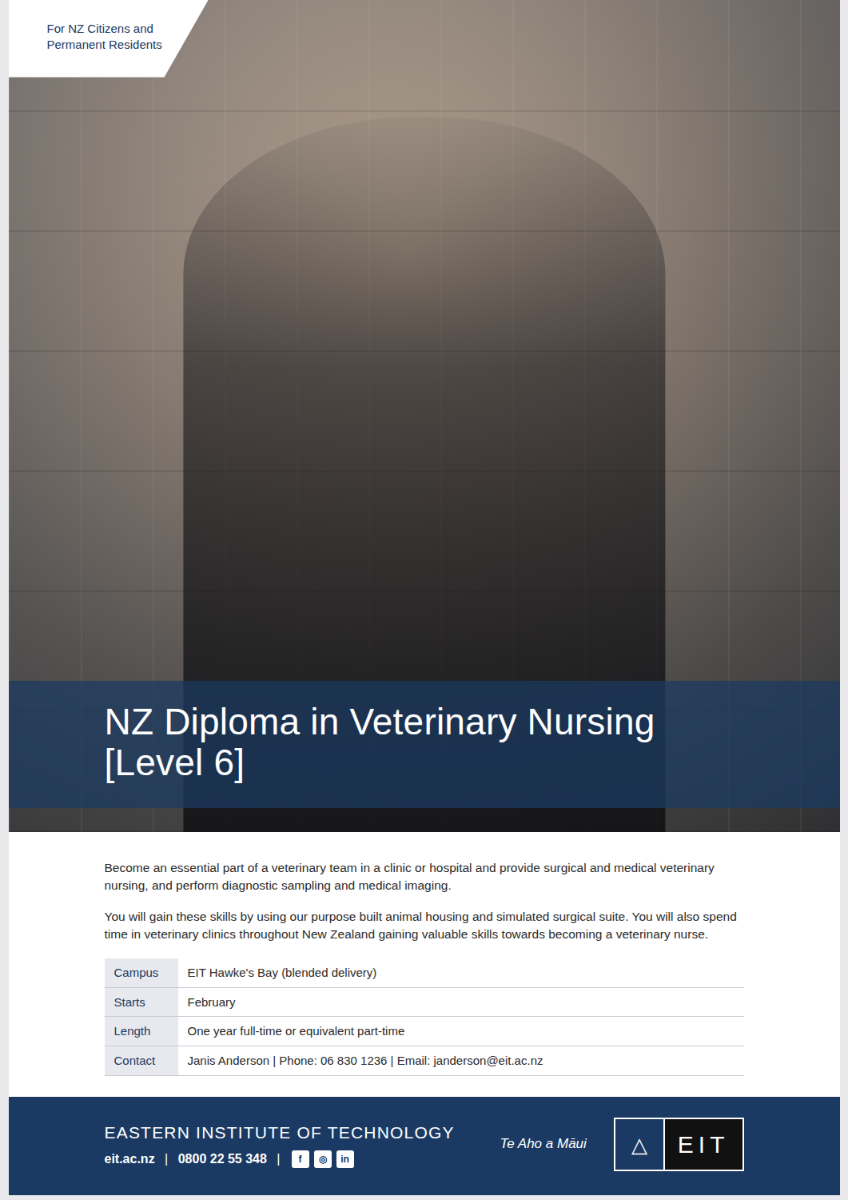For NZ Citizens and Permanent Residents
NZ Diploma in Veterinary Nursing [Level 6]
Become an essential part of a veterinary team in a clinic or hospital and provide surgical and medical veterinary nursing, and perform diagnostic sampling and medical imaging.
You will gain these skills by using our purpose built animal housing and simulated surgical suite. You will also spend time in veterinary clinics throughout New Zealand gaining valuable skills towards becoming a veterinary nurse.
| Campus | EIT Hawke's Bay (blended delivery) |
| Starts | February |
| Length | One year full-time or equivalent part-time |
| Contact | Janis Anderson / Phone: 06 830 1236 / Email: janderson@eit.ac.nz |
EASTERN INSTITUTE OF TECHNOLOGY
eit.ac.nz | 0800 22 55 348 | f ◎ in
Te Aho a Māui
△
EIT